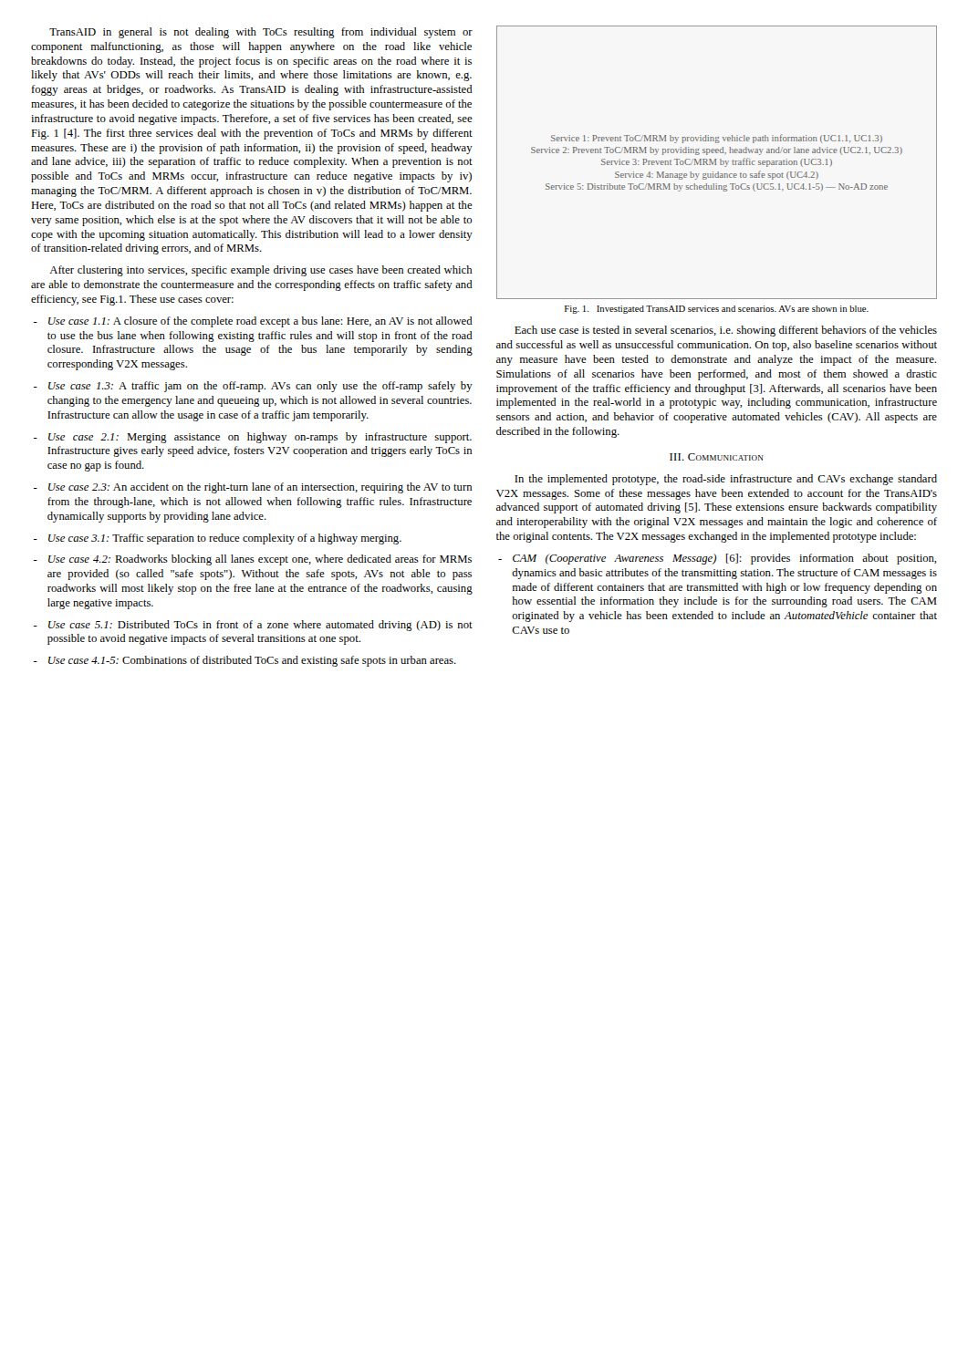TransAID in general is not dealing with ToCs resulting from individual system or component malfunctioning, as those will happen anywhere on the road like vehicle breakdowns do today. Instead, the project focus is on specific areas on the road where it is likely that AVs' ODDs will reach their limits, and where those limitations are known, e.g. foggy areas at bridges, or roadworks. As TransAID is dealing with infrastructure-assisted measures, it has been decided to categorize the situations by the possible countermeasure of the infrastructure to avoid negative impacts. Therefore, a set of five services has been created, see Fig. 1 [4]. The first three services deal with the prevention of ToCs and MRMs by different measures. These are i) the provision of path information, ii) the provision of speed, headway and lane advice, iii) the separation of traffic to reduce complexity. When a prevention is not possible and ToCs and MRMs occur, infrastructure can reduce negative impacts by iv) managing the ToC/MRM. A different approach is chosen in v) the distribution of ToC/MRM. Here, ToCs are distributed on the road so that not all ToCs (and related MRMs) happen at the very same position, which else is at the spot where the AV discovers that it will not be able to cope with the upcoming situation automatically. This distribution will lead to a lower density of transition-related driving errors, and of MRMs.
After clustering into services, specific example driving use cases have been created which are able to demonstrate the countermeasure and the corresponding effects on traffic safety and efficiency, see Fig.1. These use cases cover:
Use case 1.1: A closure of the complete road except a bus lane: Here, an AV is not allowed to use the bus lane when following existing traffic rules and will stop in front of the road closure. Infrastructure allows the usage of the bus lane temporarily by sending corresponding V2X messages.
Use case 1.3: A traffic jam on the off-ramp. AVs can only use the off-ramp safely by changing to the emergency lane and queueing up, which is not allowed in several countries. Infrastructure can allow the usage in case of a traffic jam temporarily.
Use case 2.1: Merging assistance on highway on-ramps by infrastructure support. Infrastructure gives early speed advice, fosters V2V cooperation and triggers early ToCs in case no gap is found.
Use case 2.3: An accident on the right-turn lane of an intersection, requiring the AV to turn from the through-lane, which is not allowed when following traffic rules. Infrastructure dynamically supports by providing lane advice.
Use case 3.1: Traffic separation to reduce complexity of a highway merging.
Use case 4.2: Roadworks blocking all lanes except one, where dedicated areas for MRMs are provided (so called "safe spots"). Without the safe spots, AVs not able to pass roadworks will most likely stop on the free lane at the entrance of the roadworks, causing large negative impacts.
Use case 5.1: Distributed ToCs in front of a zone where automated driving (AD) is not possible to avoid negative impacts of several transitions at one spot.
Use case 4.1-5: Combinations of distributed ToCs and existing safe spots in urban areas.
Service 1: Prevent ToC/MRM by providing vehicle path information (UC1.1, UC1.3)
Service 2: Prevent ToC/MRM by providing speed, headway and/or lane advice (UC2.1, UC2.3)
Service 3: Prevent ToC/MRM by traffic separation (UC3.1)
Service 4: Manage by guidance to safe spot (UC4.2)
Service 5: Distribute ToC/MRM by scheduling ToCs (UC5.1, UC4.1-5) — No-AD zone
Fig. 1. Investigated TransAID services and scenarios. AVs are shown in blue.
Each use case is tested in several scenarios, i.e. showing different behaviors of the vehicles and successful as well as unsuccessful communication. On top, also baseline scenarios without any measure have been tested to demonstrate and analyze the impact of the measure. Simulations of all scenarios have been performed, and most of them showed a drastic improvement of the traffic efficiency and throughput [3]. Afterwards, all scenarios have been implemented in the real-world in a prototypic way, including communication, infrastructure sensors and action, and behavior of cooperative automated vehicles (CAV). All aspects are described in the following.
III. Communication
In the implemented prototype, the road-side infrastructure and CAVs exchange standard V2X messages. Some of these messages have been extended to account for the TransAID's advanced support of automated driving [5]. These extensions ensure backwards compatibility and interoperability with the original V2X messages and maintain the logic and coherence of the original contents. The V2X messages exchanged in the implemented prototype include:
CAM (Cooperative Awareness Message) [6]: provides information about position, dynamics and basic attributes of the transmitting station. The structure of CAM messages is made of different containers that are transmitted with high or low frequency depending on how essential the information they include is for the surrounding road users. The CAM originated by a vehicle has been extended to include an AutomatedVehicle container that CAVs use to